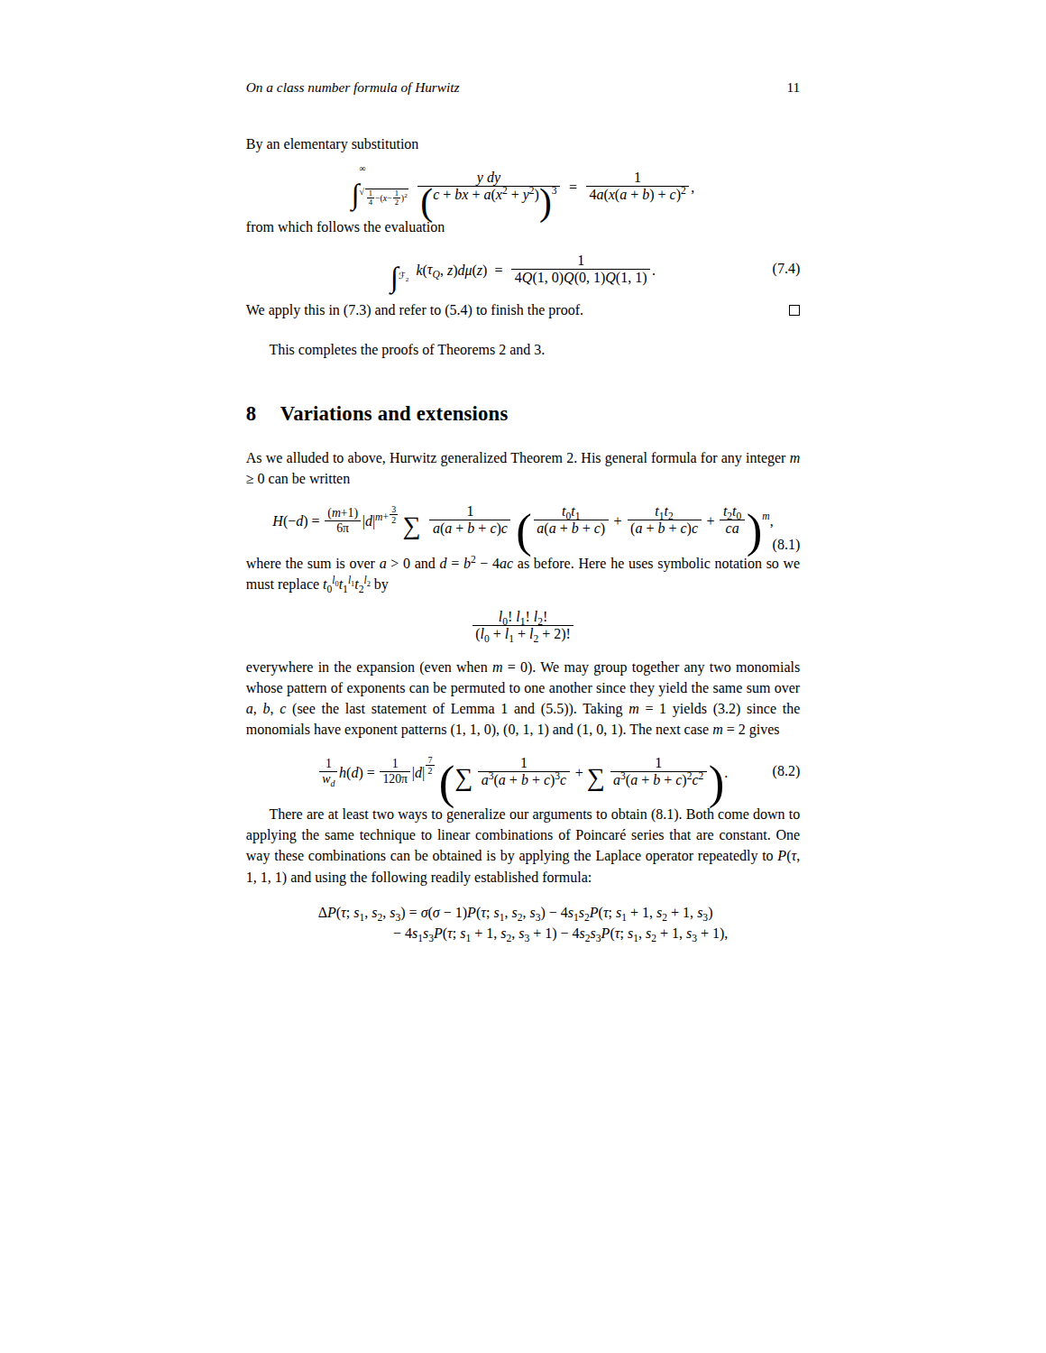On a class number formula of Hurwitz 11
By an elementary substitution
∫∞14−(x−12)2 y dy(c + bx + a(x2 + y2))3 = 14a(x(a + b) + c)2,
from which follows the evaluation
∫ℱ2 k(τQ, z)dμ(z) = 14Q(1, 0)Q(0, 1)Q(1, 1).
(7.4)
We apply this in (7.3) and refer to (5.4) to finish the proof.
This completes the proofs of Theorems 2 and 3.
8 Variations and extensions
As we alluded to above, Hurwitz generalized Theorem 2. His general formula for any integer m ≥ 0 can be written
H(−d) = (m+1) 6π|d|m+32 ∑ 1 a(a + b + c)c (t0t1 a(a + b + c) + t1t2(a + b + c)c + t2t0 ca)m,
(8.1)
where the sum is over a > 0 and d = b2 − 4ac as before. Here he uses symbolic notation so we must replace t0l0t1l1t2l2 by
l0! l1! l2!(l0 + l1 + l2 + 2)!
everywhere in the expansion (even when m = 0). We may group together any two monomials whose pattern of exponents can be permuted to one another since they yield the same sum over a, b, c (see the last statement of Lemma 1 and (5.5)). Taking m = 1 yields (3.2) since the monomials have exponent patterns (1, 1, 0), (0, 1, 1) and (1, 0, 1). The next case m = 2 gives
1 wd h(d) = 1120π|d|72 (∑ 1 a3(a + b + c)3c + ∑ 1 a3(a + b + c)2c2).
(8.2)
There are at least two ways to generalize our arguments to obtain (8.1). Both come down to applying the same technique to linear combinations of Poincaré series that are constant. One way these combinations can be obtained is by applying the Laplace operator repeatedly to P(τ, 1, 1, 1) and using the following readily established formula:
ΔP(τ; s1, s2, s3) = σ(σ − 1)P(τ; s1, s2, s3) − 4s1s2P(τ; s1 + 1, s2 + 1, s3) − 4s1s3P(τ; s1 + 1, s2, s3 + 1) − 4s2s3P(τ; s1, s2 + 1, s3 + 1),